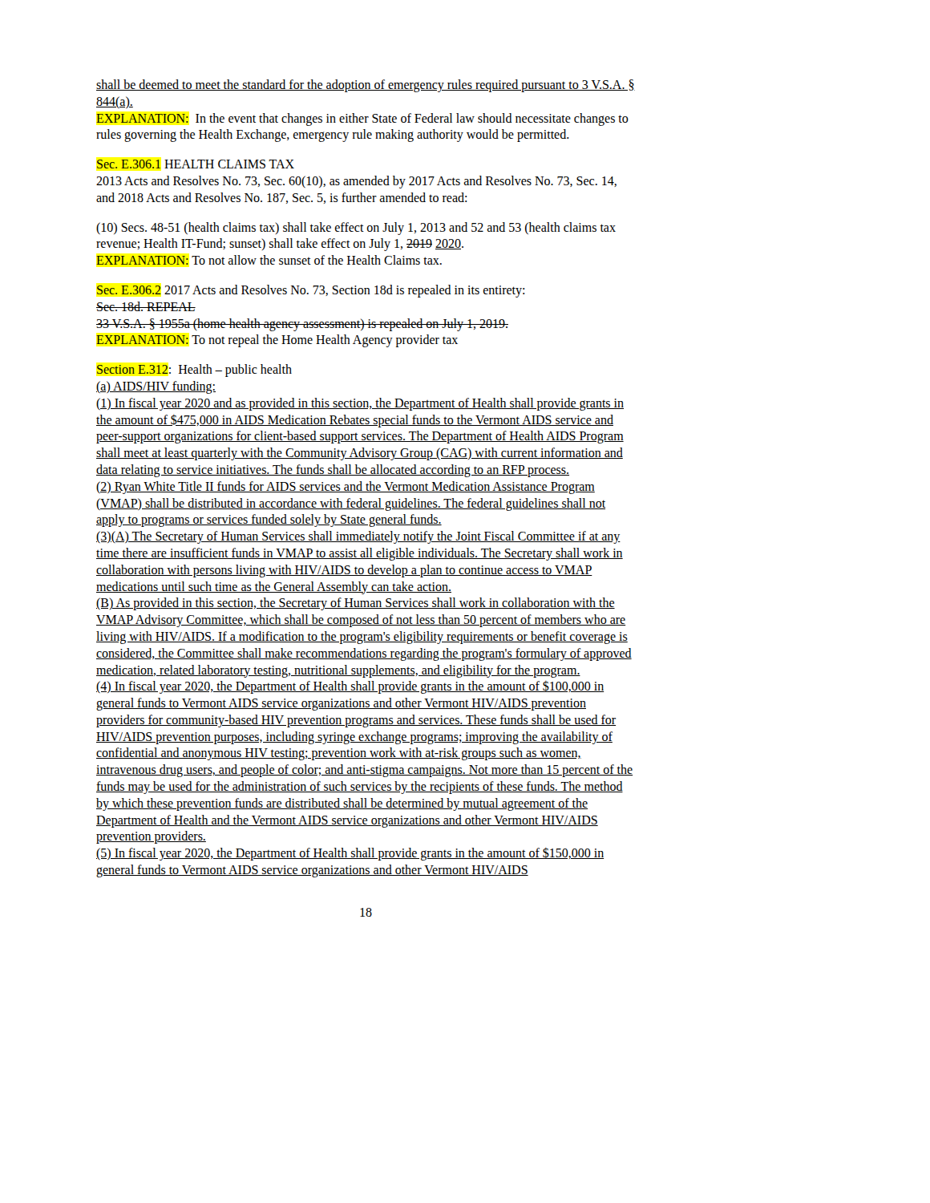shall be deemed to meet the standard for the adoption of emergency rules required pursuant to 3 V.S.A. § 844(a).
EXPLANATION: In the event that changes in either State of Federal law should necessitate changes to rules governing the Health Exchange, emergency rule making authority would be permitted.
Sec. E.306.1 HEALTH CLAIMS TAX
2013 Acts and Resolves No. 73, Sec. 60(10), as amended by 2017 Acts and Resolves No. 73, Sec. 14, and 2018 Acts and Resolves No. 187, Sec. 5, is further amended to read:
(10) Secs. 48-51 (health claims tax) shall take effect on July 1, 2013 and 52 and 53 (health claims tax revenue; Health IT-Fund; sunset) shall take effect on July 1, 2019 2020.
EXPLANATION: To not allow the sunset of the Health Claims tax.
Sec. E.306.2 2017 Acts and Resolves No. 73, Section 18d is repealed in its entirety:
Sec. 18d. REPEAL
33 V.S.A. § 1955a (home health agency assessment) is repealed on July 1, 2019.
EXPLANATION: To not repeal the Home Health Agency provider tax
Section E.312: Health – public health
(a) AIDS/HIV funding:
(1) In fiscal year 2020 and as provided in this section, the Department of Health shall provide grants in the amount of $475,000 in AIDS Medication Rebates special funds to the Vermont AIDS service and peer-support organizations for client-based support services. The Department of Health AIDS Program shall meet at least quarterly with the Community Advisory Group (CAG) with current information and data relating to service initiatives. The funds shall be allocated according to an RFP process.
(2) Ryan White Title II funds for AIDS services and the Vermont Medication Assistance Program (VMAP) shall be distributed in accordance with federal guidelines. The federal guidelines shall not apply to programs or services funded solely by State general funds.
(3)(A) The Secretary of Human Services shall immediately notify the Joint Fiscal Committee if at any time there are insufficient funds in VMAP to assist all eligible individuals. The Secretary shall work in collaboration with persons living with HIV/AIDS to develop a plan to continue access to VMAP medications until such time as the General Assembly can take action.
(B) As provided in this section, the Secretary of Human Services shall work in collaboration with the VMAP Advisory Committee, which shall be composed of not less than 50 percent of members who are living with HIV/AIDS. If a modification to the program's eligibility requirements or benefit coverage is considered, the Committee shall make recommendations regarding the program's formulary of approved medication, related laboratory testing, nutritional supplements, and eligibility for the program.
(4) In fiscal year 2020, the Department of Health shall provide grants in the amount of $100,000 in general funds to Vermont AIDS service organizations and other Vermont HIV/AIDS prevention providers for community-based HIV prevention programs and services. These funds shall be used for HIV/AIDS prevention purposes, including syringe exchange programs; improving the availability of confidential and anonymous HIV testing; prevention work with at-risk groups such as women, intravenous drug users, and people of color; and anti-stigma campaigns. Not more than 15 percent of the funds may be used for the administration of such services by the recipients of these funds. The method by which these prevention funds are distributed shall be determined by mutual agreement of the Department of Health and the Vermont AIDS service organizations and other Vermont HIV/AIDS prevention providers.
(5) In fiscal year 2020, the Department of Health shall provide grants in the amount of $150,000 in general funds to Vermont AIDS service organizations and other Vermont HIV/AIDS
18